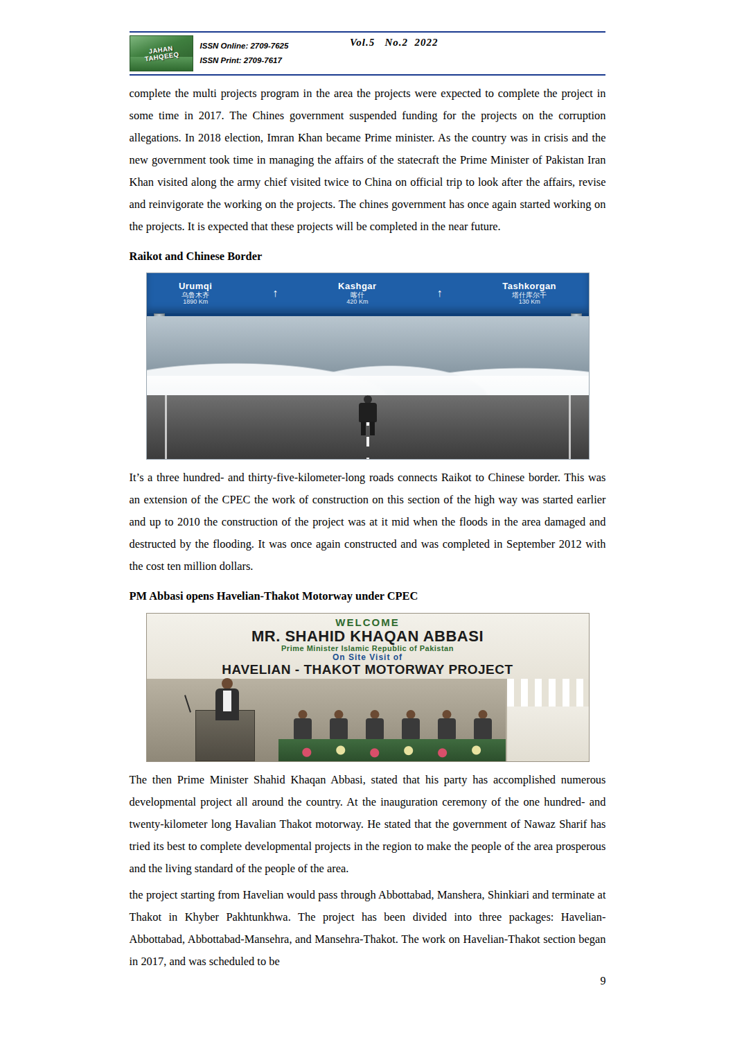Vol.5 No.2 2022
JAHAN
TAHQEEQ
ISSN Online: 2709-7625
ISSN Print: 2709-7617
complete the multi projects program in the area the projects were expected to complete the project in some time in 2017. The Chines government suspended funding for the projects on the corruption allegations. In 2018 election, Imran Khan became Prime minister. As the country was in crisis and the new government took time in managing the affairs of the statecraft the Prime Minister of Pakistan Iran Khan visited along the army chief visited twice to China on official trip to look after the affairs, revise and reinvigorate the working on the projects. The chines government has once again started working on the projects. It is expected that these projects will be completed in the near future.
Raikot and Chinese Border
Urumqi
乌鲁木齐
1890 Km
↑
Kashgar
喀什
420 Km
↑
Tashkorgan
塔什库尔干
130 Km
It’s a three hundred- and thirty-five-kilometer-long roads connects Raikot to Chinese border. This was an extension of the CPEC the work of construction on this section of the high way was started earlier and up to 2010 the construction of the project was at it mid when the floods in the area damaged and destructed by the flooding. It was once again constructed and was completed in September 2012 with the cost ten million dollars.
PM Abbasi opens Havelian-Thakot Motorway under CPEC
WELCOME
MR. SHAHID KHAQAN ABBASI
Prime Minister Islamic Republic of Pakistan
On Site Visit of
HAVELIAN - THAKOT MOTORWAY PROJECT
The then Prime Minister Shahid Khaqan Abbasi, stated that his party has accomplished numerous developmental project all around the country. At the inauguration ceremony of the one hundred- and twenty-kilometer long Havalian Thakot motorway. He stated that the government of Nawaz Sharif has tried its best to complete developmental projects in the region to make the people of the area prosperous and the living standard of the people of the area.
the project starting from Havelian would pass through Abbottabad, Manshera, Shinkiari and terminate at Thakot in Khyber Pakhtunkhwa. The project has been divided into three packages: Havelian-Abbottabad, Abbottabad-Mansehra, and Mansehra-Thakot. The work on Havelian-Thakot section began in 2017, and was scheduled to be
9